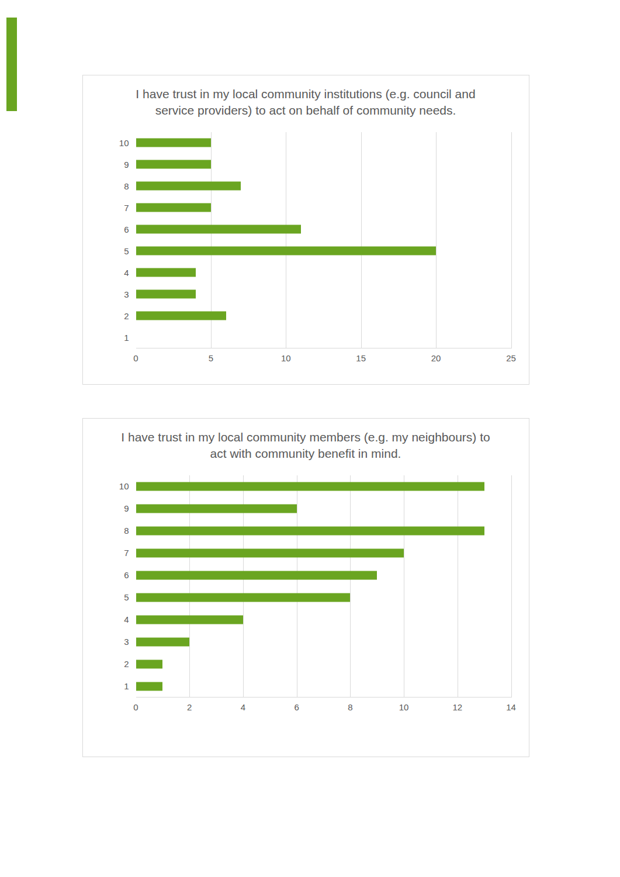I have trust in my local community institutions (e.g. council and service providers) to act on behalf of community needs.
10
9
8
7
6
5
4
3
2
1
0 5 10 15 20 25
I have trust in my local community members (e.g. my neighbours) to act with community benefit in mind.
10
9
8
7
6
5
4
3
2
1
0 2 4 6 8 10 12 14